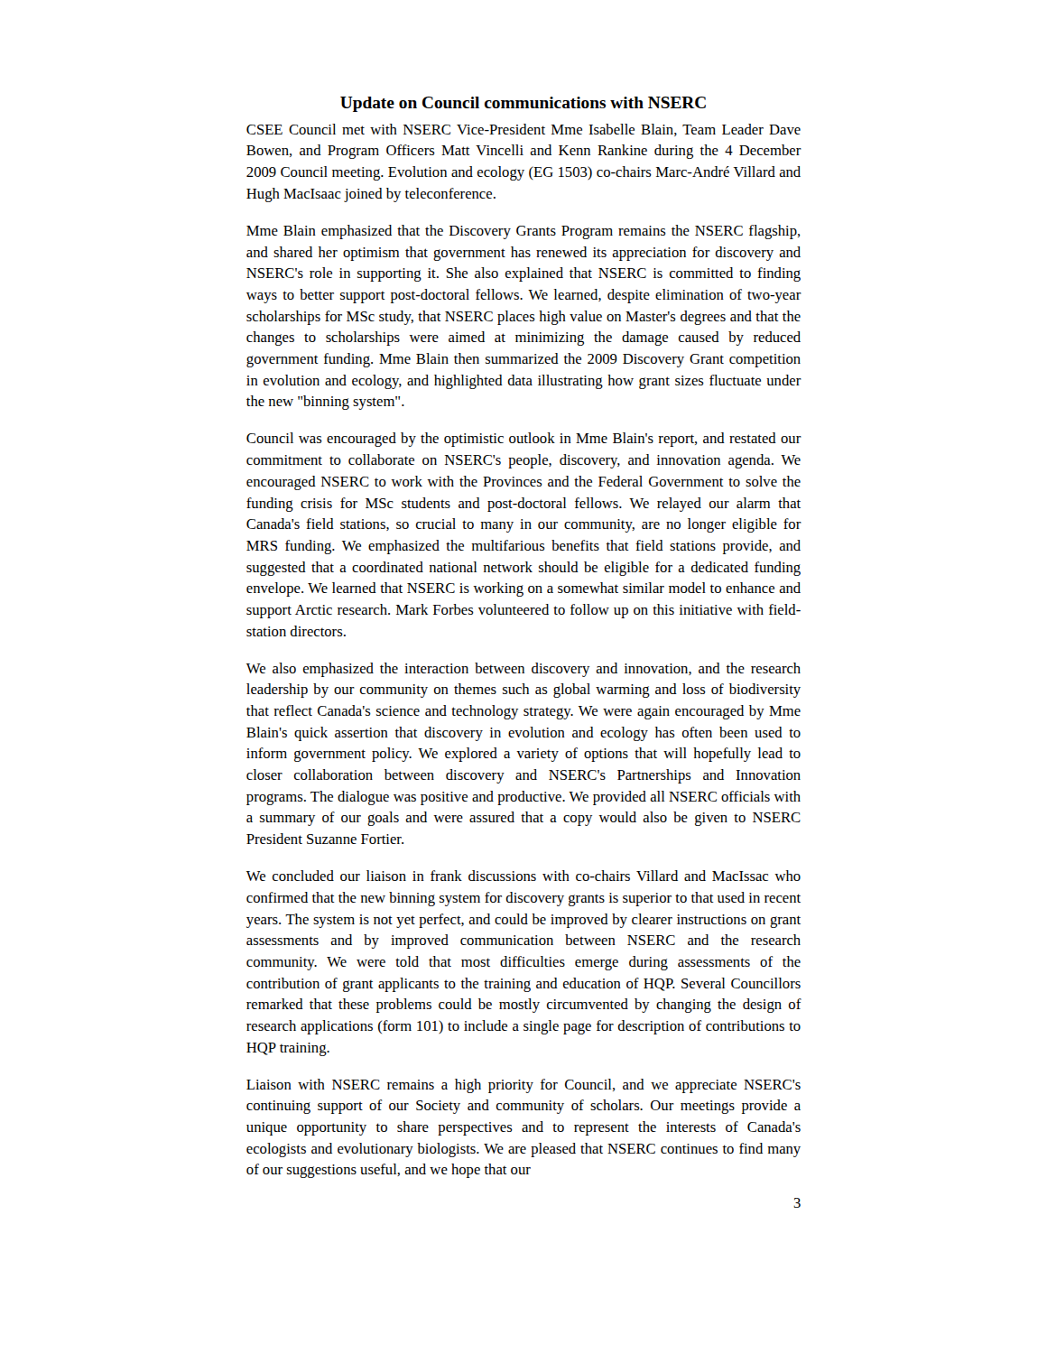Update on Council communications with NSERC
CSEE Council met with NSERC Vice-President Mme Isabelle Blain, Team Leader Dave Bowen, and Program Officers Matt Vincelli and Kenn Rankine during the 4 December 2009 Council meeting. Evolution and ecology (EG 1503) co-chairs Marc-André Villard and Hugh MacIsaac joined by teleconference.
Mme Blain emphasized that the Discovery Grants Program remains the NSERC flagship, and shared her optimism that government has renewed its appreciation for discovery and NSERC's role in supporting it. She also explained that NSERC is committed to finding ways to better support post-doctoral fellows. We learned, despite elimination of two-year scholarships for MSc study, that NSERC places high value on Master's degrees and that the changes to scholarships were aimed at minimizing the damage caused by reduced government funding. Mme Blain then summarized the 2009 Discovery Grant competition in evolution and ecology, and highlighted data illustrating how grant sizes fluctuate under the new "binning system".
Council was encouraged by the optimistic outlook in Mme Blain's report, and restated our commitment to collaborate on NSERC's people, discovery, and innovation agenda. We encouraged NSERC to work with the Provinces and the Federal Government to solve the funding crisis for MSc students and post-doctoral fellows. We relayed our alarm that Canada's field stations, so crucial to many in our community, are no longer eligible for MRS funding. We emphasized the multifarious benefits that field stations provide, and suggested that a coordinated national network should be eligible for a dedicated funding envelope. We learned that NSERC is working on a somewhat similar model to enhance and support Arctic research. Mark Forbes volunteered to follow up on this initiative with field-station directors.
We also emphasized the interaction between discovery and innovation, and the research leadership by our community on themes such as global warming and loss of biodiversity that reflect Canada's science and technology strategy. We were again encouraged by Mme Blain's quick assertion that discovery in evolution and ecology has often been used to inform government policy. We explored a variety of options that will hopefully lead to closer collaboration between discovery and NSERC's Partnerships and Innovation programs. The dialogue was positive and productive. We provided all NSERC officials with a summary of our goals and were assured that a copy would also be given to NSERC President Suzanne Fortier.
We concluded our liaison in frank discussions with co-chairs Villard and MacIssac who confirmed that the new binning system for discovery grants is superior to that used in recent years. The system is not yet perfect, and could be improved by clearer instructions on grant assessments and by improved communication between NSERC and the research community. We were told that most difficulties emerge during assessments of the contribution of grant applicants to the training and education of HQP. Several Councillors remarked that these problems could be mostly circumvented by changing the design of research applications (form 101) to include a single page for description of contributions to HQP training.
Liaison with NSERC remains a high priority for Council, and we appreciate NSERC's continuing support of our Society and community of scholars. Our meetings provide a unique opportunity to share perspectives and to represent the interests of Canada's ecologists and evolutionary biologists. We are pleased that NSERC continues to find many of our suggestions useful, and we hope that our
3